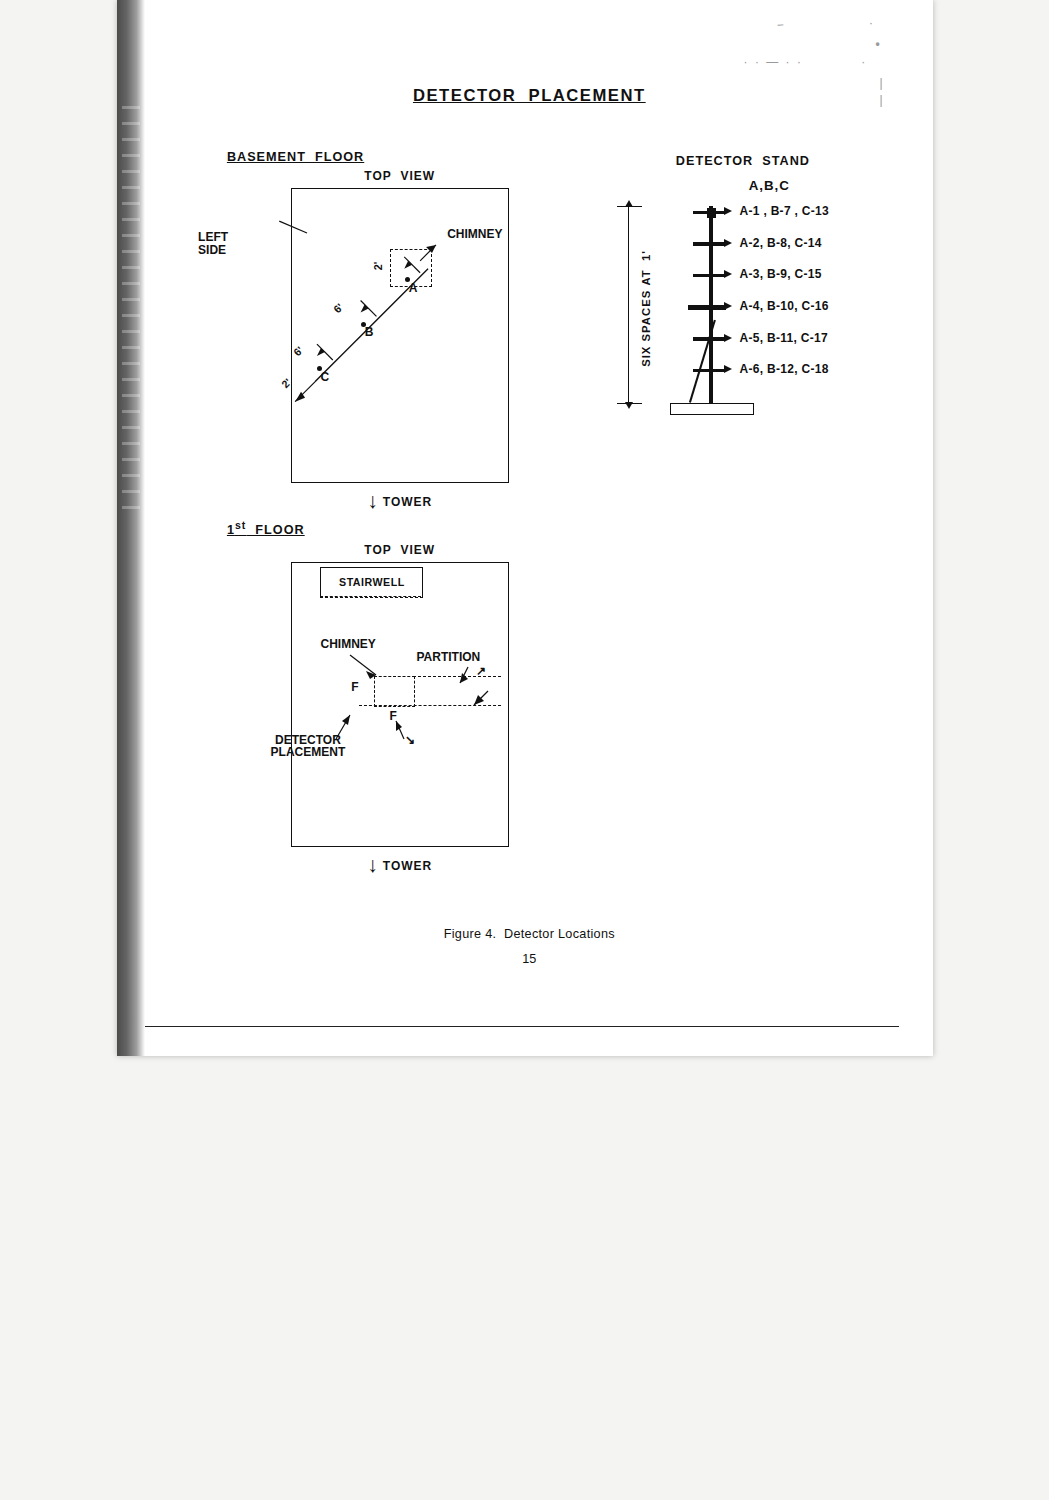− · • · · — · · · | |
DETECTOR PLACEMENT
BASEMENT FLOOR
TOP VIEW
A
B
C
2'
6'
6'
2'
CHIMNEY
LEFT
SIDE
↓TOWER
1st FLOOR
TOP VIEW
STAIRWELL
F
F
CHIMNEY
PARTITION
↗
DETECTOR
PLACEMENT
↘
↓TOWER
DETECTOR STAND
A,B,C
SIX SPACES AT 1'
A-1 , B-7 , C-13
A-2, B-8, C-14
A-3, B-9, C-15
A-4, B-10, C-16
A-5, B-11, C-17
A-6, B-12, C-18
Figure 4. Detector Locations
15